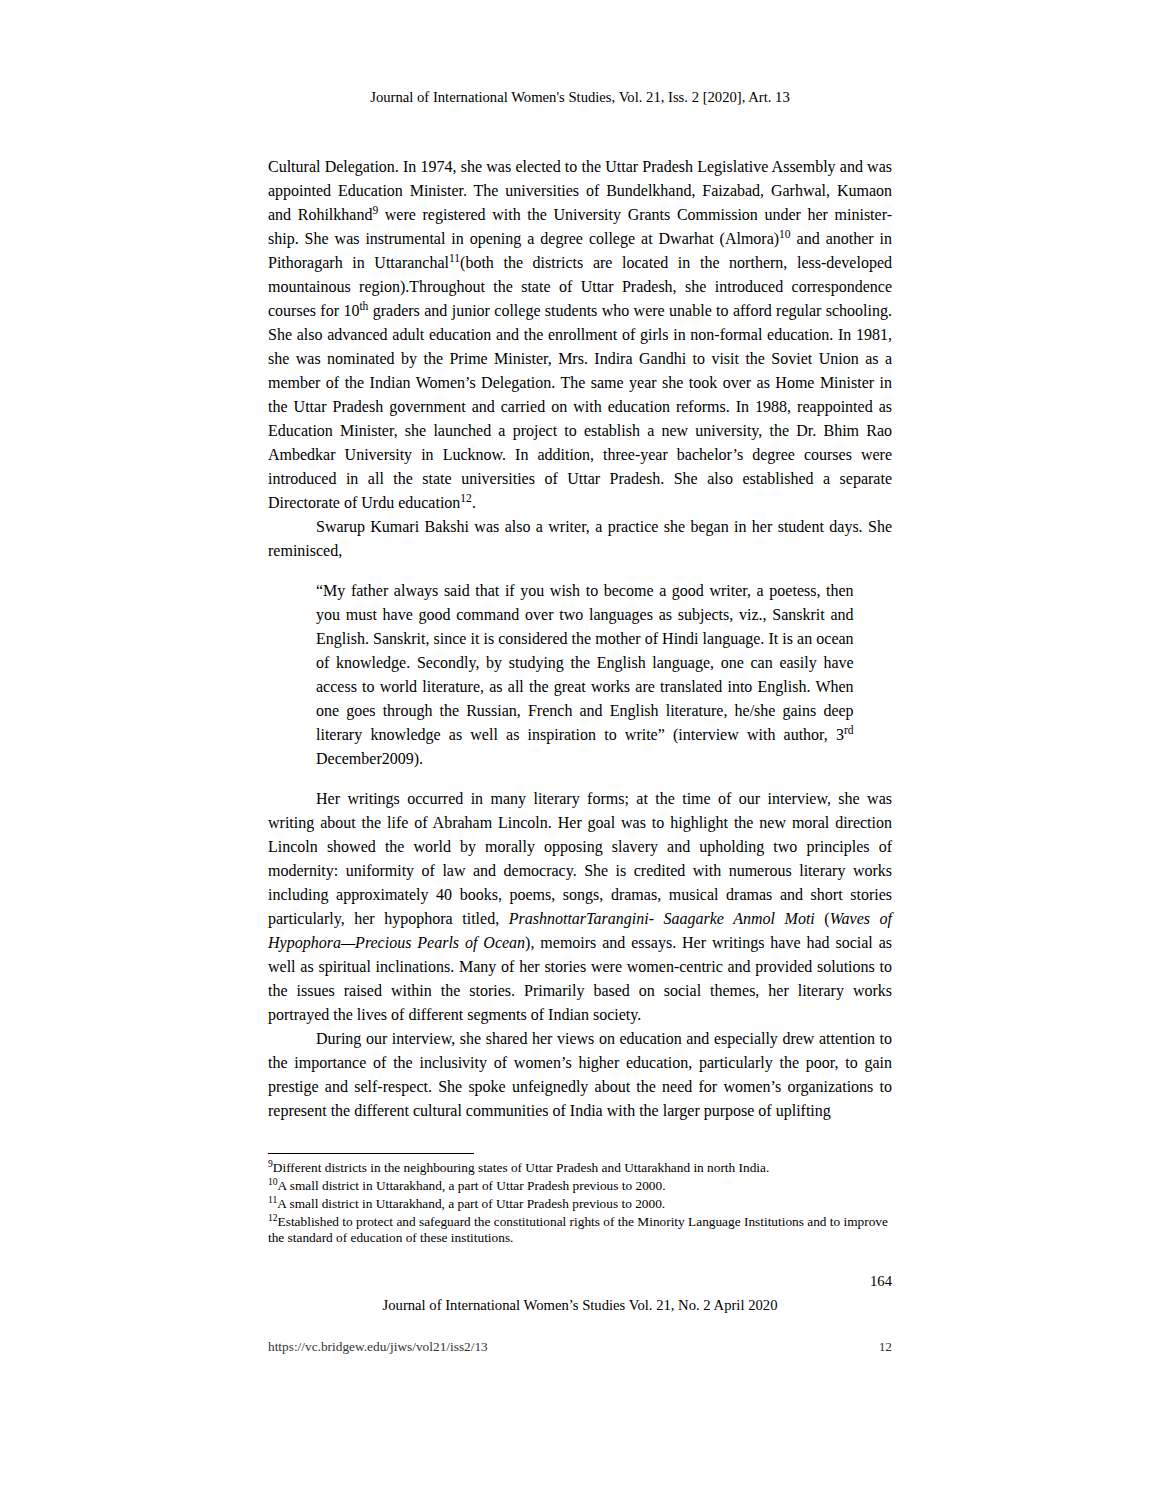Journal of International Women's Studies, Vol. 21, Iss. 2 [2020], Art. 13
Cultural Delegation. In 1974, she was elected to the Uttar Pradesh Legislative Assembly and was appointed Education Minister. The universities of Bundelkhand, Faizabad, Garhwal, Kumaon and Rohilkhand9 were registered with the University Grants Commission under her minister-ship. She was instrumental in opening a degree college at Dwarhat (Almora)10 and another in Pithoragarh in Uttaranchal11(both the districts are located in the northern, less-developed mountainous region).Throughout the state of Uttar Pradesh, she introduced correspondence courses for 10th graders and junior college students who were unable to afford regular schooling. She also advanced adult education and the enrollment of girls in non-formal education. In 1981, she was nominated by the Prime Minister, Mrs. Indira Gandhi to visit the Soviet Union as a member of the Indian Women’s Delegation. The same year she took over as Home Minister in the Uttar Pradesh government and carried on with education reforms. In 1988, reappointed as Education Minister, she launched a project to establish a new university, the Dr. Bhim Rao Ambedkar University in Lucknow. In addition, three-year bachelor’s degree courses were introduced in all the state universities of Uttar Pradesh. She also established a separate Directorate of Urdu education12.
Swarup Kumari Bakshi was also a writer, a practice she began in her student days. She reminisced,
“My father always said that if you wish to become a good writer, a poetess, then you must have good command over two languages as subjects, viz., Sanskrit and English. Sanskrit, since it is considered the mother of Hindi language. It is an ocean of knowledge. Secondly, by studying the English language, one can easily have access to world literature, as all the great works are translated into English. When one goes through the Russian, French and English literature, he/she gains deep literary knowledge as well as inspiration to write” (interview with author, 3rd December2009).
Her writings occurred in many literary forms; at the time of our interview, she was writing about the life of Abraham Lincoln. Her goal was to highlight the new moral direction Lincoln showed the world by morally opposing slavery and upholding two principles of modernity: uniformity of law and democracy. She is credited with numerous literary works including approximately 40 books, poems, songs, dramas, musical dramas and short stories particularly, her hypophora titled, PrashnottarTarangini- Saagarke Anmol Moti (Waves of Hypophora—Precious Pearls of Ocean), memoirs and essays. Her writings have had social as well as spiritual inclinations. Many of her stories were women-centric and provided solutions to the issues raised within the stories. Primarily based on social themes, her literary works portrayed the lives of different segments of Indian society.
During our interview, she shared her views on education and especially drew attention to the importance of the inclusivity of women’s higher education, particularly the poor, to gain prestige and self-respect. She spoke unfeignedly about the need for women’s organizations to represent the different cultural communities of India with the larger purpose of uplifting
9Different districts in the neighbouring states of Uttar Pradesh and Uttarakhand in north India.
10A small district in Uttarakhand, a part of Uttar Pradesh previous to 2000.
11A small district in Uttarakhand, a part of Uttar Pradesh previous to 2000.
12Established to protect and safeguard the constitutional rights of the Minority Language Institutions and to improve the standard of education of these institutions.
164
Journal of International Women’s Studies Vol. 21, No. 2 April 2020
https://vc.bridgew.edu/jiws/vol21/iss2/13 12